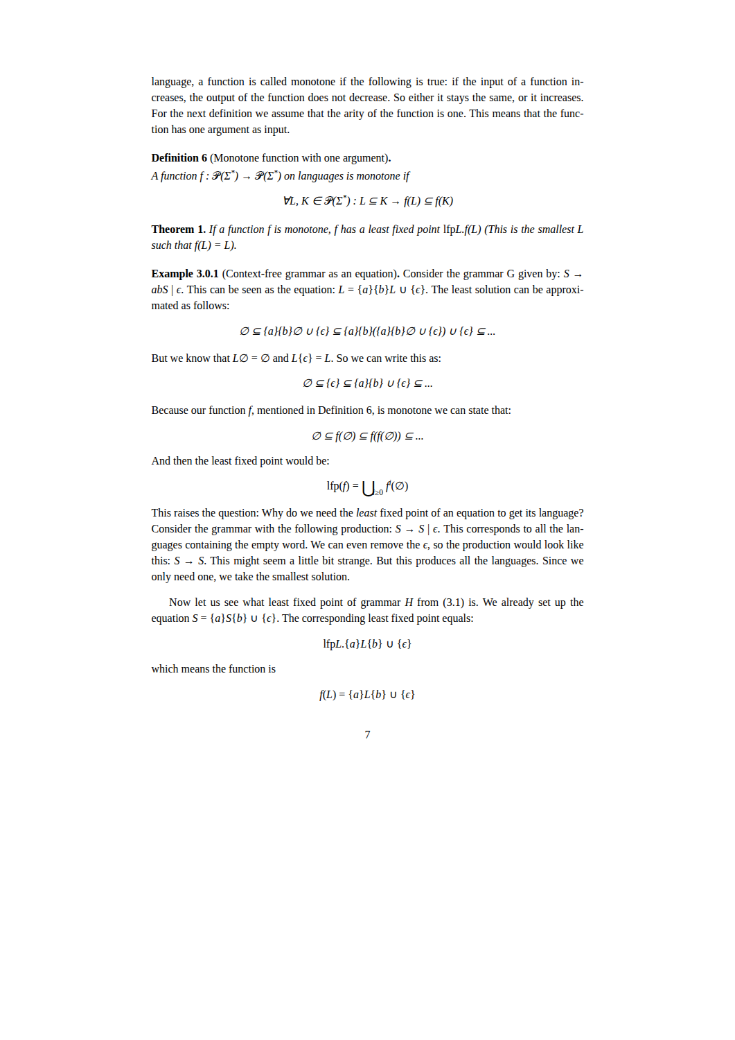language, a function is called monotone if the following is true: if the input of a function increases, the output of the function does not decrease. So either it stays the same, or it increases. For the next definition we assume that the arity of the function is one. This means that the function has one argument as input.
Definition 6 (Monotone function with one argument).
A function f : 𝒫(Σ*) → 𝒫(Σ*) on languages is monotone if
∀L, K ∈ 𝒫(Σ*) : L ⊆ K → f(L) ⊆ f(K)
Theorem 1. If a function f is monotone, f has a least fixed point lfp L.f(L) (This is the smallest L such that f(L) = L).
Example 3.0.1 (Context-free grammar as an equation). Consider the grammar G given by: S → abS | ϵ. This can be seen as the equation: L = {a}{b}L ∪ {ϵ}. The least solution can be approximated as follows:
∅ ⊆ {a}{b}∅ ∪ {ϵ} ⊆ {a}{b}({a}{b}∅ ∪ {ϵ}) ∪ {ϵ} ⊆ ...
But we know that L∅ = ∅ and L{ϵ} = L. So we can write this as:
∅ ⊆ {ϵ} ⊆ {a}{b} ∪ {ϵ} ⊆ ...
Because our function f, mentioned in Definition 6, is monotone we can state that:
∅ ⊆ f(∅) ⊆ f(f(∅)) ⊆ ...
And then the least fixed point would be:
lfp(f) = ⋃i≥0 fi(∅)
This raises the question: Why do we need the least fixed point of an equation to get its language? Consider the grammar with the following production: S → S | ϵ. This corresponds to all the languages containing the empty word. We can even remove the ϵ, so the production would look like this: S → S. This might seem a little bit strange. But this produces all the languages. Since we only need one, we take the smallest solution.
Now let us see what least fixed point of grammar H from (3.1) is. We already set up the equation S = {a}S{b} ∪ {ϵ}. The corresponding least fixed point equals:
lfp L.{a}L{b} ∪ {ϵ}
which means the function is
f(L) = {a}L{b} ∪ {ϵ}
7